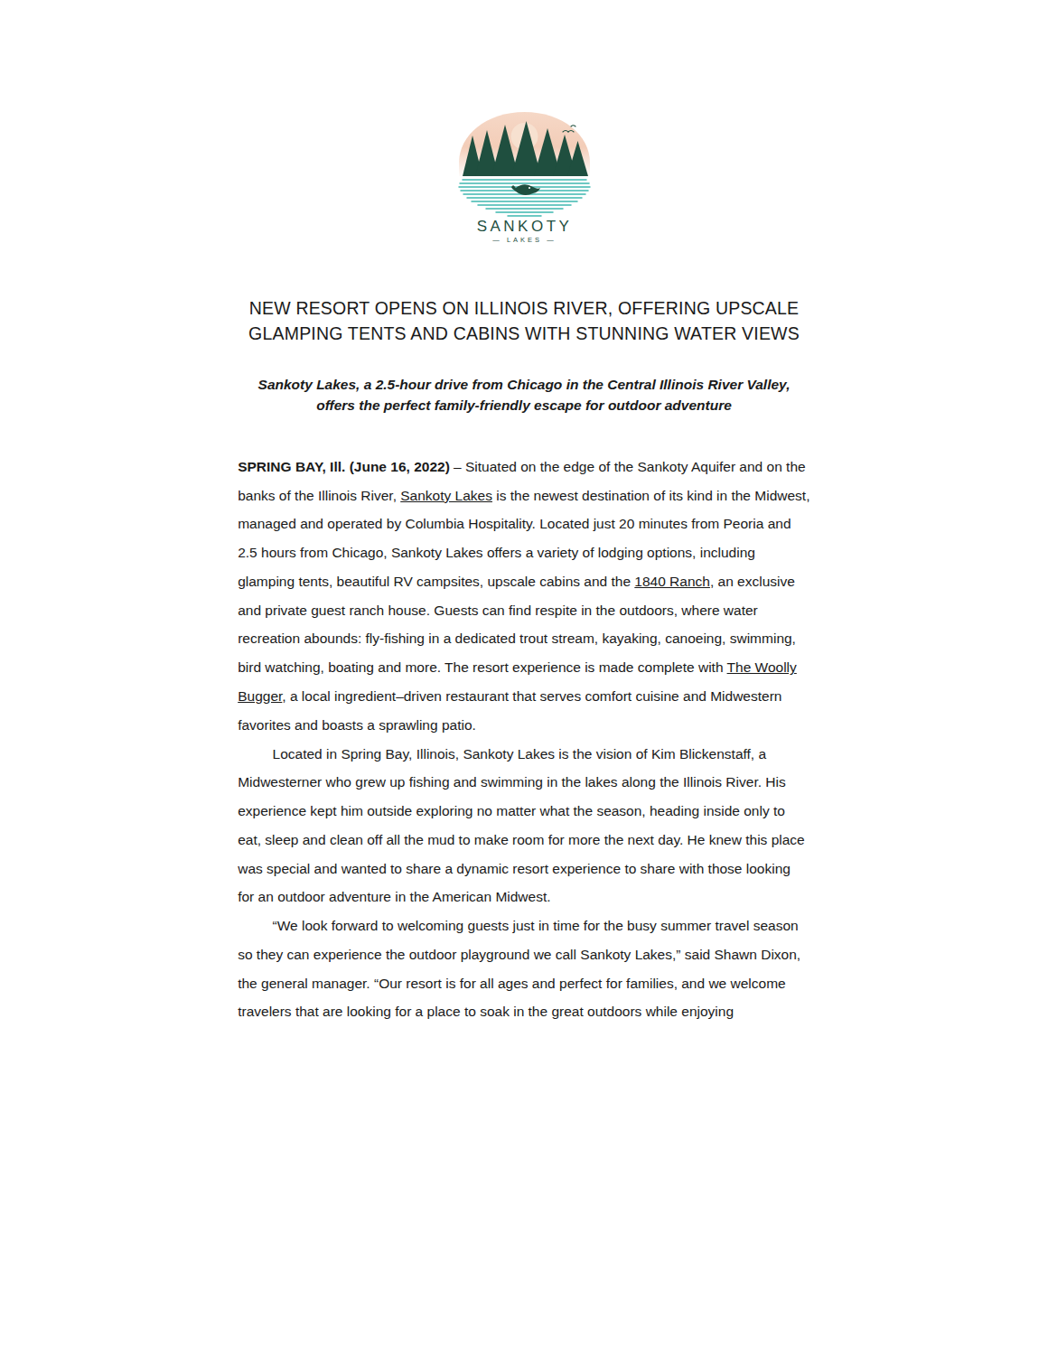SANKOTY — LAKES —
New Resort Opens on Illinois River, Offering Upscale Glamping Tents and Cabins with Stunning Water Views
Sankoty Lakes, a 2.5-hour drive from Chicago in the Central Illinois River Valley, offers the perfect family-friendly escape for outdoor adventure
SPRING BAY, Ill. (June 16, 2022) – Situated on the edge of the Sankoty Aquifer and on the banks of the Illinois River, Sankoty Lakes is the newest destination of its kind in the Midwest, managed and operated by Columbia Hospitality. Located just 20 minutes from Peoria and 2.5 hours from Chicago, Sankoty Lakes offers a variety of lodging options, including glamping tents, beautiful RV campsites, upscale cabins and the 1840 Ranch, an exclusive and private guest ranch house. Guests can find respite in the outdoors, where water recreation abounds: fly-fishing in a dedicated trout stream, kayaking, canoeing, swimming, bird watching, boating and more. The resort experience is made complete with The Woolly Bugger, a local ingredient–driven restaurant that serves comfort cuisine and Midwestern favorites and boasts a sprawling patio.
Located in Spring Bay, Illinois, Sankoty Lakes is the vision of Kim Blickenstaff, a Midwesterner who grew up fishing and swimming in the lakes along the Illinois River. His experience kept him outside exploring no matter what the season, heading inside only to eat, sleep and clean off all the mud to make room for more the next day. He knew this place was special and wanted to share a dynamic resort experience to share with those looking for an outdoor adventure in the American Midwest.
“We look forward to welcoming guests just in time for the busy summer travel season so they can experience the outdoor playground we call Sankoty Lakes,” said Shawn Dixon, the general manager. “Our resort is for all ages and perfect for families, and we welcome travelers that are looking for a place to soak in the great outdoors while enjoying